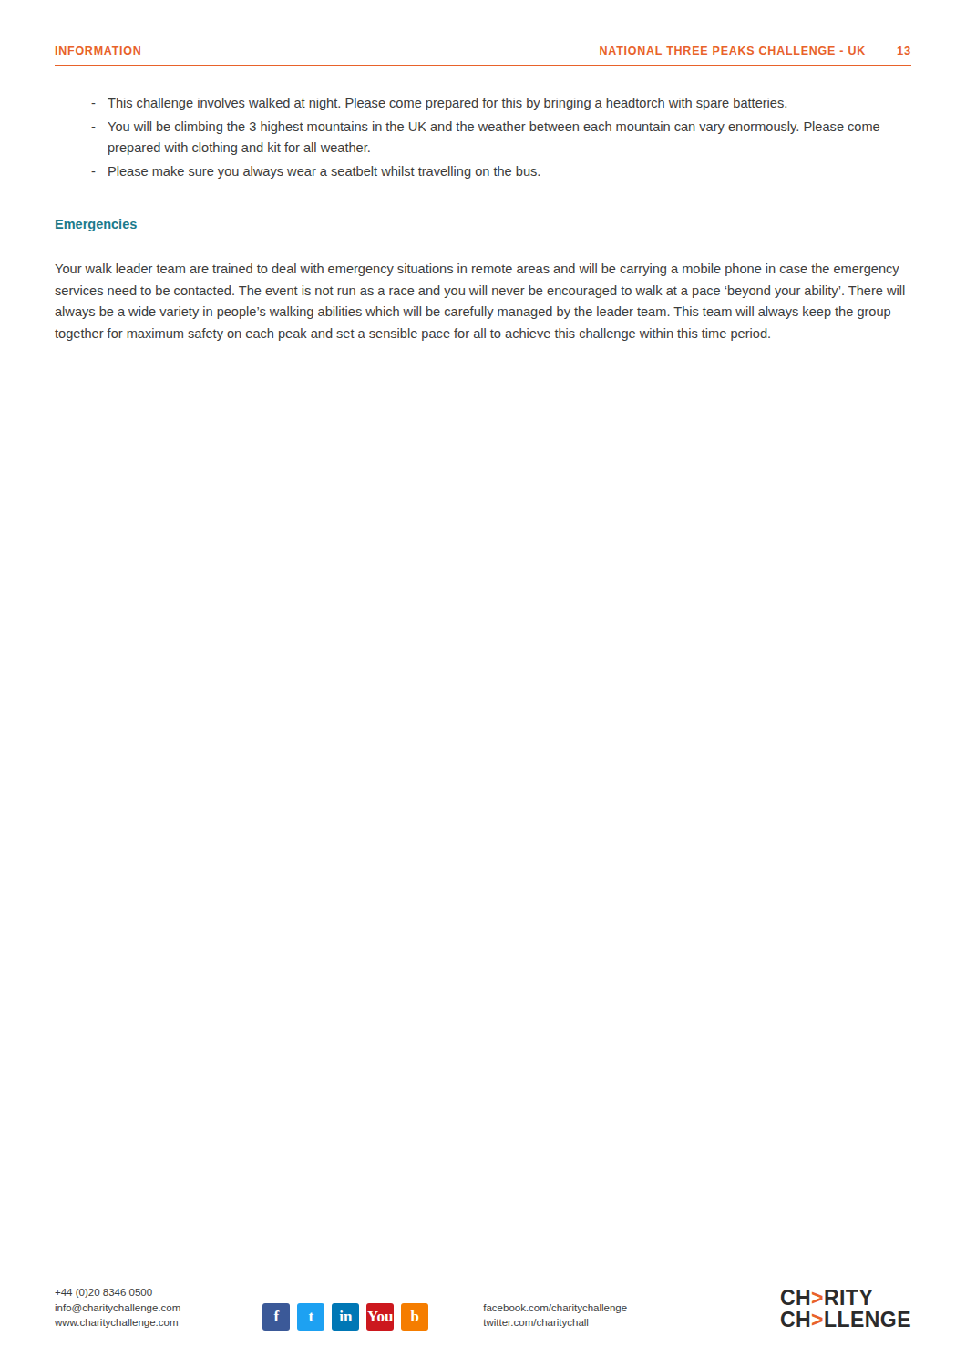Information
National Three Peaks Challenge - UK 13
This challenge involves walked at night. Please come prepared for this by bringing a headtorch with spare batteries.
You will be climbing the 3 highest mountains in the UK and the weather between each mountain can vary enormously. Please come prepared with clothing and kit for all weather.
Please make sure you always wear a seatbelt whilst travelling on the bus.
Emergencies
Your walk leader team are trained to deal with emergency situations in remote areas and will be carrying a mobile phone in case the emergency services need to be contacted. The event is not run as a race and you will never be encouraged to walk at a pace ‘beyond your ability’. There will always be a wide variety in people’s walking abilities which will be carefully managed by the leader team. This team will always keep the group together for maximum safety on each peak and set a sensible pace for all to achieve this challenge within this time period.
+44 (0)20 8346 0500
info@charitychallenge.com
www.charitychallenge.com
f
t
in
You
b
facebook.com/charitychallenge
twitter.com/charitychall
CH>RITY
CH>LLENGE